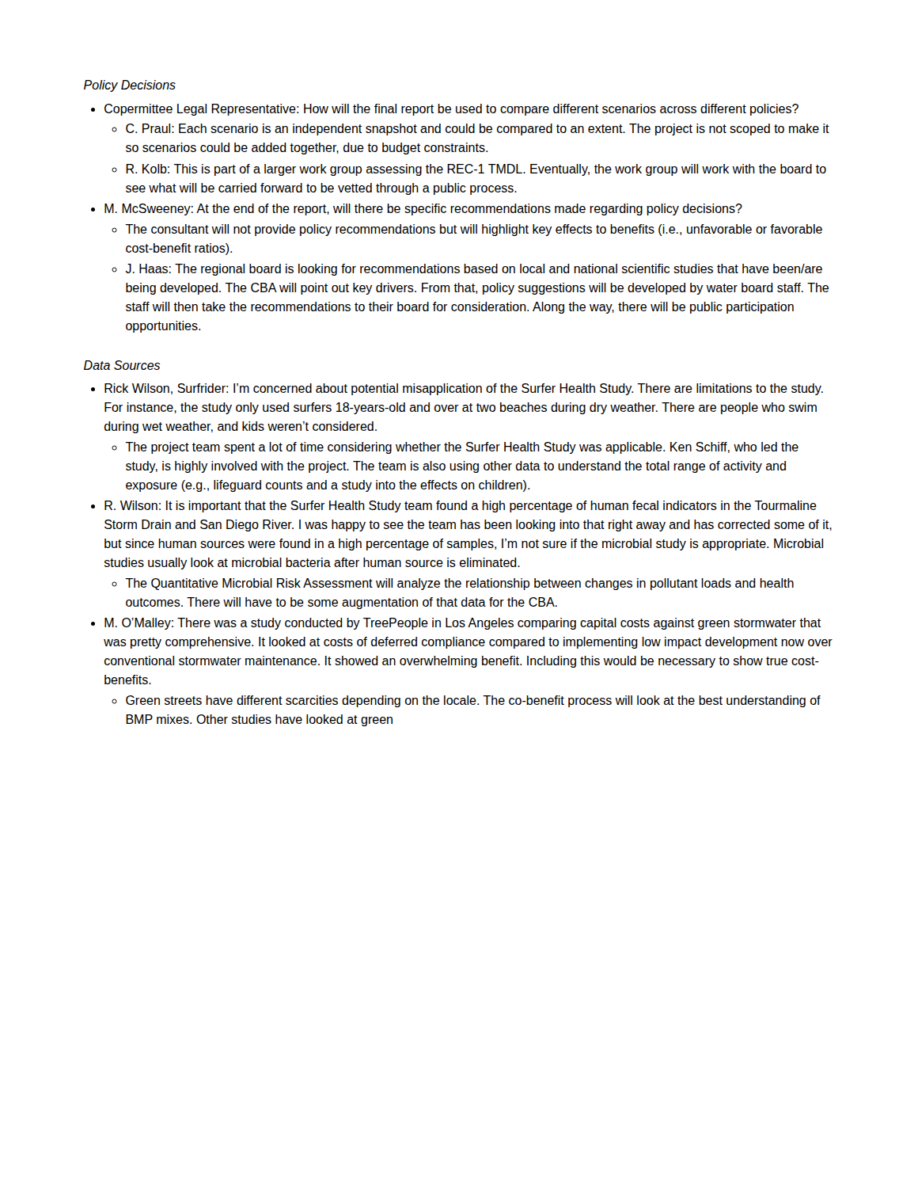Policy Decisions
Copermittee Legal Representative: How will the final report be used to compare different scenarios across different policies?
C. Praul: Each scenario is an independent snapshot and could be compared to an extent. The project is not scoped to make it so scenarios could be added together, due to budget constraints.
R. Kolb: This is part of a larger work group assessing the REC-1 TMDL. Eventually, the work group will work with the board to see what will be carried forward to be vetted through a public process.
M. McSweeney: At the end of the report, will there be specific recommendations made regarding policy decisions?
The consultant will not provide policy recommendations but will highlight key effects to benefits (i.e., unfavorable or favorable cost-benefit ratios).
J. Haas: The regional board is looking for recommendations based on local and national scientific studies that have been/are being developed. The CBA will point out key drivers. From that, policy suggestions will be developed by water board staff. The staff will then take the recommendations to their board for consideration. Along the way, there will be public participation opportunities.
Data Sources
Rick Wilson, Surfrider: I’m concerned about potential misapplication of the Surfer Health Study. There are limitations to the study. For instance, the study only used surfers 18-years-old and over at two beaches during dry weather. There are people who swim during wet weather, and kids weren’t considered.
The project team spent a lot of time considering whether the Surfer Health Study was applicable. Ken Schiff, who led the study, is highly involved with the project. The team is also using other data to understand the total range of activity and exposure (e.g., lifeguard counts and a study into the effects on children).
R. Wilson: It is important that the Surfer Health Study team found a high percentage of human fecal indicators in the Tourmaline Storm Drain and San Diego River. I was happy to see the team has been looking into that right away and has corrected some of it, but since human sources were found in a high percentage of samples, I’m not sure if the microbial study is appropriate. Microbial studies usually look at microbial bacteria after human source is eliminated.
The Quantitative Microbial Risk Assessment will analyze the relationship between changes in pollutant loads and health outcomes. There will have to be some augmentation of that data for the CBA.
M. O’Malley: There was a study conducted by TreePeople in Los Angeles comparing capital costs against green stormwater that was pretty comprehensive. It looked at costs of deferred compliance compared to implementing low impact development now over conventional stormwater maintenance. It showed an overwhelming benefit. Including this would be necessary to show true cost-benefits.
Green streets have different scarcities depending on the locale. The co-benefit process will look at the best understanding of BMP mixes. Other studies have looked at green